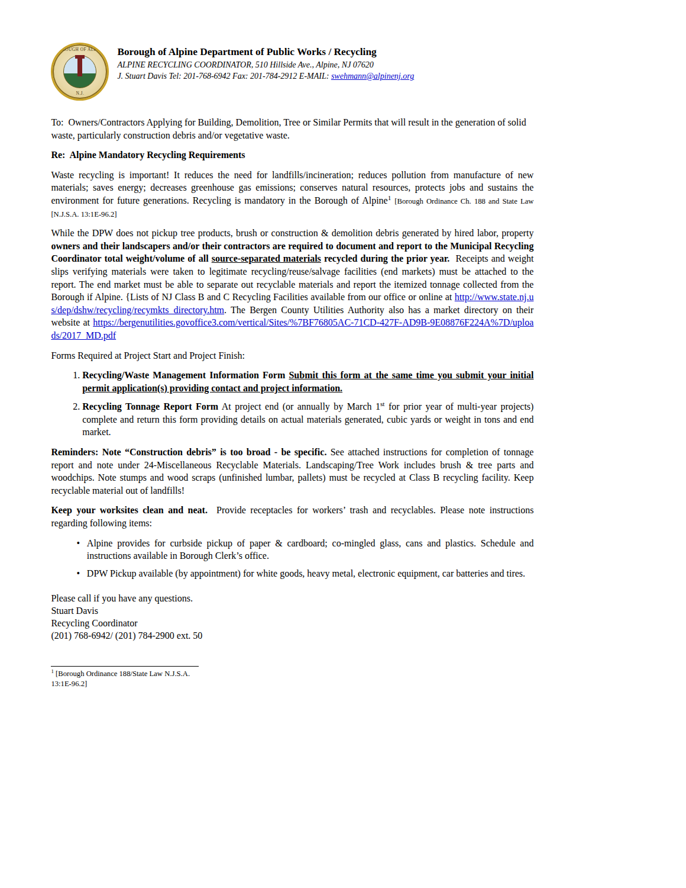BOROUGH OF ALPINE
N.J.
Borough of Alpine Department of Public Works / Recycling
ALPINE RECYCLING COORDINATOR, 510 Hillside Ave., Alpine, NJ 07620
J. Stuart Davis Tel: 201-768-6942 Fax: 201-784-2912 E-MAIL: swehmann@alpinenj.org
To: Owners/Contractors Applying for Building, Demolition, Tree or Similar Permits that will result in the generation of solid waste, particularly construction debris and/or vegetative waste.
Re: Alpine Mandatory Recycling Requirements
Waste recycling is important! It reduces the need for landfills/incineration; reduces pollution from manufacture of new materials; saves energy; decreases greenhouse gas emissions; conserves natural resources, protects jobs and sustains the environment for future generations. Recycling is mandatory in the Borough of Alpine1 [Borough Ordinance Ch. 188 and State Law [N.J.S.A. 13:1E-96.2]
While the DPW does not pickup tree products, brush or construction & demolition debris generated by hired labor, property owners and their landscapers and/or their contractors are required to document and report to the Municipal Recycling Coordinator total weight/volume of all source-separated materials recycled during the prior year. Receipts and weight slips verifying materials were taken to legitimate recycling/reuse/salvage facilities (end markets) must be attached to the report. The end market must be able to separate out recyclable materials and report the itemized tonnage collected from the Borough if Alpine. {Lists of NJ Class B and C Recycling Facilities available from our office or online at http://www.state.nj.us/dep/dshw/recycling/recymkts_directory.htm. The Bergen County Utilities Authority also has a market directory on their website at https://bergenutilities.govoffice3.com/vertical/Sites/%7BF76805AC-71CD-427F-AD9B-9E08876F224A%7D/uploads/2017_MD.pdf
Forms Required at Project Start and Project Finish:
Recycling/Waste Management Information Form Submit this form at the same time you submit your initial permit application(s) providing contact and project information.
Recycling Tonnage Report Form At project end (or annually by March 1st for prior year of multi-year projects) complete and return this form providing details on actual materials generated, cubic yards or weight in tons and end market.
Reminders: Note “Construction debris” is too broad - be specific. See attached instructions for completion of tonnage report and note under 24-Miscellaneous Recyclable Materials. Landscaping/Tree Work includes brush & tree parts and woodchips. Note stumps and wood scraps (unfinished lumbar, pallets) must be recycled at Class B recycling facility. Keep recyclable material out of landfills!
Keep your worksites clean and neat. Provide receptacles for workers’ trash and recyclables. Please note instructions regarding following items:
Alpine provides for curbside pickup of paper & cardboard; co-mingled glass, cans and plastics. Schedule and instructions available in Borough Clerk’s office.
DPW Pickup available (by appointment) for white goods, heavy metal, electronic equipment, car batteries and tires.
Please call if you have any questions.
Stuart Davis
Recycling Coordinator
(201) 768-6942/ (201) 784-2900 ext. 50
1 [Borough Ordinance 188/State Law N.J.S.A. 13:1E-96.2]